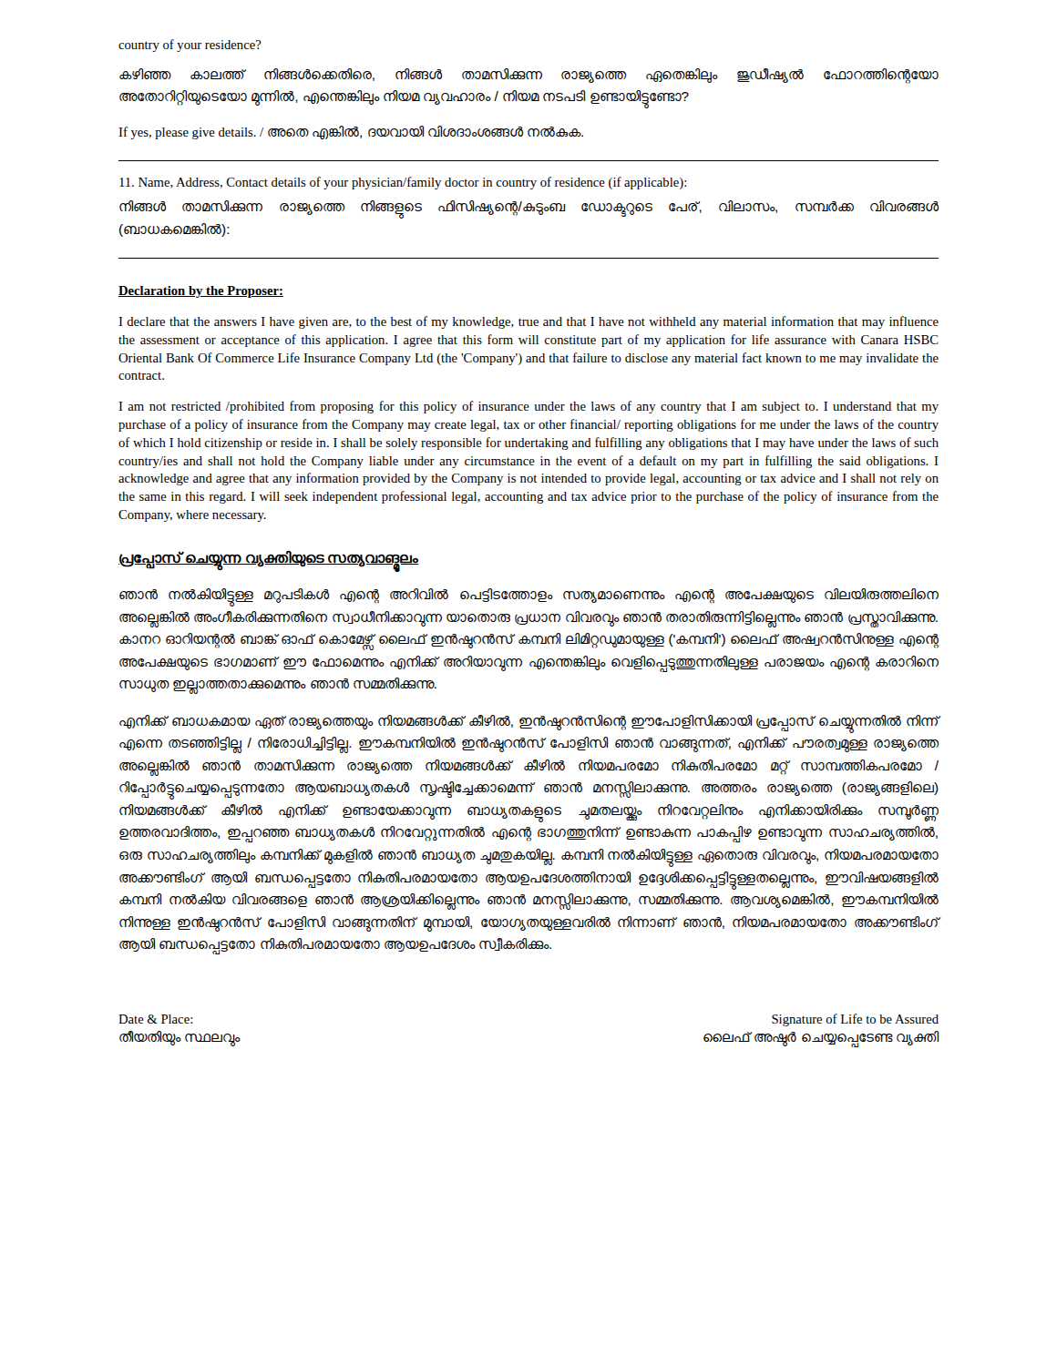country of your residence?
കഴിഞ്ഞ കാലത്ത് നിങ്ങൾക്കെതിരെ, നിങ്ങൾ താമസിക്കുന്ന രാജ്യത്തെ ഏതെങ്കിലും ജുഡീഷ്യൽ ഫോറത്തിന്റെയോ അതോറിറ്റിയുടെയോ മുന്നിൽ, എന്തെങ്കിലും നിയമ വ്യവഹാരം / നിയമ നടപടി ഉണ്ടായിട്ടുണ്ടോ?
If yes, please give details. / അതെ എങ്കിൽ, ദയവായി വിശദാംശങ്ങൾ നൽകുക.
11. Name, Address, Contact details of your physician/family doctor in country of residence (if applicable):
നിങ്ങൾ താമസിക്കുന്ന രാജ്യത്തെ നിങ്ങളുടെ ഫിസിഷ്യന്റെ/കുടുംബ ഡോക്ടറുടെ പേര്, വിലാസം, സമ്പർക്ക വിവരങ്ങൾ (ബാധകമെങ്കിൽ):
Declaration by the Proposer:
I declare that the answers I have given are, to the best of my knowledge, true and that I have not withheld any material information that may influence the assessment or acceptance of this application. I agree that this form will constitute part of my application for life assurance with Canara HSBC Oriental Bank Of Commerce Life Insurance Company Ltd (the 'Company') and that failure to disclose any material fact known to me may invalidate the contract.
I am not restricted /prohibited from proposing for this policy of insurance under the laws of any country that I am subject to. I understand that my purchase of a policy of insurance from the Company may create legal, tax or other financial/ reporting obligations for me under the laws of the country of which I hold citizenship or reside in. I shall be solely responsible for undertaking and fulfilling any obligations that I may have under the laws of such country/ies and shall not hold the Company liable under any circumstance in the event of a default on my part in fulfilling the said obligations. I acknowledge and agree that any information provided by the Company is not intended to provide legal, accounting or tax advice and I shall not rely on the same in this regard. I will seek independent professional legal, accounting and tax advice prior to the purchase of the policy of insurance from the Company, where necessary.
പ്രപ്പോസ് ചെയ്യുന്ന വ്യക്തിയുടെ സത്യവാങ്മൂലം
ഞാൻ നൽകിയിട്ടുള്ള മറുപടികൾ എന്റെ അറിവിൽ പെട്ടിടത്തോളം സത്യമാണെന്നും എന്റെ അപേക്ഷയുടെ വിലയിരുത്തലിനെ അല്ലെങ്കിൽ അംഗീകരിക്കുന്നതിനെ സ്വാധീനിക്കാവുന്ന യാതൊരു പ്രധാന വിവരവും ഞാൻ തരാതിരുന്നിട്ടില്ലെന്നും ഞാൻ പ്രസ്താവിക്കുന്നു. കാനറ ഓറിയന്റൽ ബാങ്ക് ഓഫ് കൊമേഴ്സ് ലൈഫ് ഇൻഷുറൻസ് കമ്പനി ലിമിറ്റഡുമായുള്ള ('കമ്പനി') ലൈഫ് അഷ്വറൻസിനുള്ള എന്റെ അപേക്ഷയുടെ ഭാഗമാണ് ഈ ഫോമെന്നും എനിക്ക് അറിയാവുന്ന എന്തെങ്കിലും വെളിപ്പെടുത്തുന്നതിലുള്ള പരാജയം എന്റെ കരാറിനെ സാധുത ഇല്ലാത്തതാക്കുമെന്നും ഞാൻ സമ്മതിക്കുന്നു.
എനിക്ക് ബാധകമായ ഏത് രാജ്യത്തെയും നിയമങ്ങൾക്ക് കീഴിൽ, ഇൻഷുറൻസിന്റെ ഈപോളിസിക്കായി പ്രപ്പോസ് ചെയ്യുന്നതിൽ നിന്ന് എന്നെ തടഞ്ഞിട്ടില്ല / നിരോധിച്ചിട്ടില്ല. ഈകമ്പനിയിൽ ഇൻഷുറൻസ് പോളിസി ഞാൻ വാങ്ങുന്നത്, എനിക്ക് പൗരത്വമുള്ള രാജ്യത്തെ അല്ലെങ്കിൽ ഞാൻ താമസിക്കുന്ന രാജ്യത്തെ നിയമങ്ങൾക്ക് കീഴിൽ നിയമപരമോ നികുതിപരമോ മറ്റ് സാമ്പത്തികപരമോ / റിപ്പോർട്ടുചെയ്യപ്പെടുന്നതോ ആയബാധ്യതകൾ സൃഷ്ടിച്ചേക്കാമെന്ന് ഞാൻ മനസ്സിലാക്കുന്നു. അത്തരം രാജ്യത്തെ (രാജ്യങ്ങളിലെ) നിയമങ്ങൾക്ക് കീഴിൽ എനിക്ക് ഉണ്ടായേക്കാവുന്ന ബാധ്യതകളുടെ ചുമതലയ്ക്കും നിറവേറ്റലിനും എനിക്കായിരിക്കും സമ്പൂർണ്ണ ഉത്തരവാദിത്തം, ഇപ്പറഞ്ഞ ബാധ്യതകൾ നിറവേറ്റുന്നതിൽ എന്റെ ഭാഗത്തുനിന്ന് ഉണ്ടാകുന്ന പാകപ്പിഴ ഉണ്ടാവുന്ന സാഹചര്യത്തിൽ, ഒരു സാഹചര്യത്തിലും കമ്പനിക്ക് മുകളിൽ ഞാൻ ബാധ്യത ചുമതുകയില്ല. കമ്പനി നൽകിയിട്ടുള്ള ഏതൊരു വിവരവും, നിയമപരമായതോ അക്കൗണ്ടിംഗ് ആയി ബന്ധപ്പെട്ടതോ നികുതിപരമായതോ ആയഉപദേശത്തിനായി ഉദ്ദേശിക്കപ്പെട്ടിട്ടുള്ളതല്ലെന്നും, ഈവിഷയങ്ങളിൽ കമ്പനി നൽകിയ വിവരങ്ങളെ ഞാൻ ആശ്രയിക്കില്ലെന്നും ഞാൻ മനസ്സിലാക്കുന്നു, സമ്മതിക്കുന്നു. ആവശ്യമെങ്കിൽ, ഈകമ്പനിയിൽ നിന്നുള്ള ഇൻഷുറൻസ് പോളിസി വാങ്ങുന്നതിന് മുമ്പായി, യോഗ്യതയുള്ളവരിൽ നിന്നാണ് ഞാൻ, നിയമപരമായതോ അക്കൗണ്ടിംഗ് ആയി ബന്ധപ്പെട്ടതോ നികുതിപരമായതോ ആയഉപദേശം സ്വീകരിക്കും.
Date & Place: തീയതിയും സ്ഥലവും
Signature of Life to be Assured ലൈഫ് അഷുർ ചെയ്യപ്പെടേണ്ട വ്യക്തി